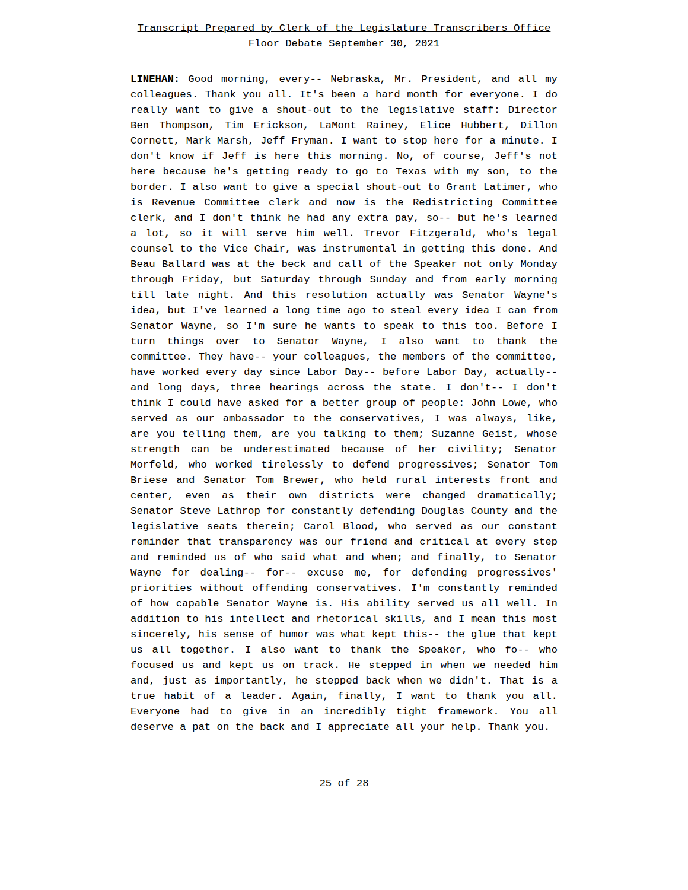Transcript Prepared by Clerk of the Legislature Transcribers Office
Floor Debate September 30, 2021
LINEHAN: Good morning, every-- Nebraska, Mr. President, and all my colleagues. Thank you all. It's been a hard month for everyone. I do really want to give a shout-out to the legislative staff: Director Ben Thompson, Tim Erickson, LaMont Rainey, Elice Hubbert, Dillon Cornett, Mark Marsh, Jeff Fryman. I want to stop here for a minute. I don't know if Jeff is here this morning. No, of course, Jeff's not here because he's getting ready to go to Texas with my son, to the border. I also want to give a special shout-out to Grant Latimer, who is Revenue Committee clerk and now is the Redistricting Committee clerk, and I don't think he had any extra pay, so-- but he's learned a lot, so it will serve him well. Trevor Fitzgerald, who's legal counsel to the Vice Chair, was instrumental in getting this done. And Beau Ballard was at the beck and call of the Speaker not only Monday through Friday, but Saturday through Sunday and from early morning till late night. And this resolution actually was Senator Wayne's idea, but I've learned a long time ago to steal every idea I can from Senator Wayne, so I'm sure he wants to speak to this too. Before I turn things over to Senator Wayne, I also want to thank the committee. They have-- your colleagues, the members of the committee, have worked every day since Labor Day-- before Labor Day, actually-- and long days, three hearings across the state. I don't-- I don't think I could have asked for a better group of people: John Lowe, who served as our ambassador to the conservatives, I was always, like, are you telling them, are you talking to them; Suzanne Geist, whose strength can be underestimated because of her civility; Senator Morfeld, who worked tirelessly to defend progressives; Senator Tom Briese and Senator Tom Brewer, who held rural interests front and center, even as their own districts were changed dramatically; Senator Steve Lathrop for constantly defending Douglas County and the legislative seats therein; Carol Blood, who served as our constant reminder that transparency was our friend and critical at every step and reminded us of who said what and when; and finally, to Senator Wayne for dealing-- for-- excuse me, for defending progressives' priorities without offending conservatives. I'm constantly reminded of how capable Senator Wayne is. His ability served us all well. In addition to his intellect and rhetorical skills, and I mean this most sincerely, his sense of humor was what kept this-- the glue that kept us all together. I also want to thank the Speaker, who fo-- who focused us and kept us on track. He stepped in when we needed him and, just as importantly, he stepped back when we didn't. That is a true habit of a leader. Again, finally, I want to thank you all. Everyone had to give in an incredibly tight framework. You all deserve a pat on the back and I appreciate all your help. Thank you.
25 of 28